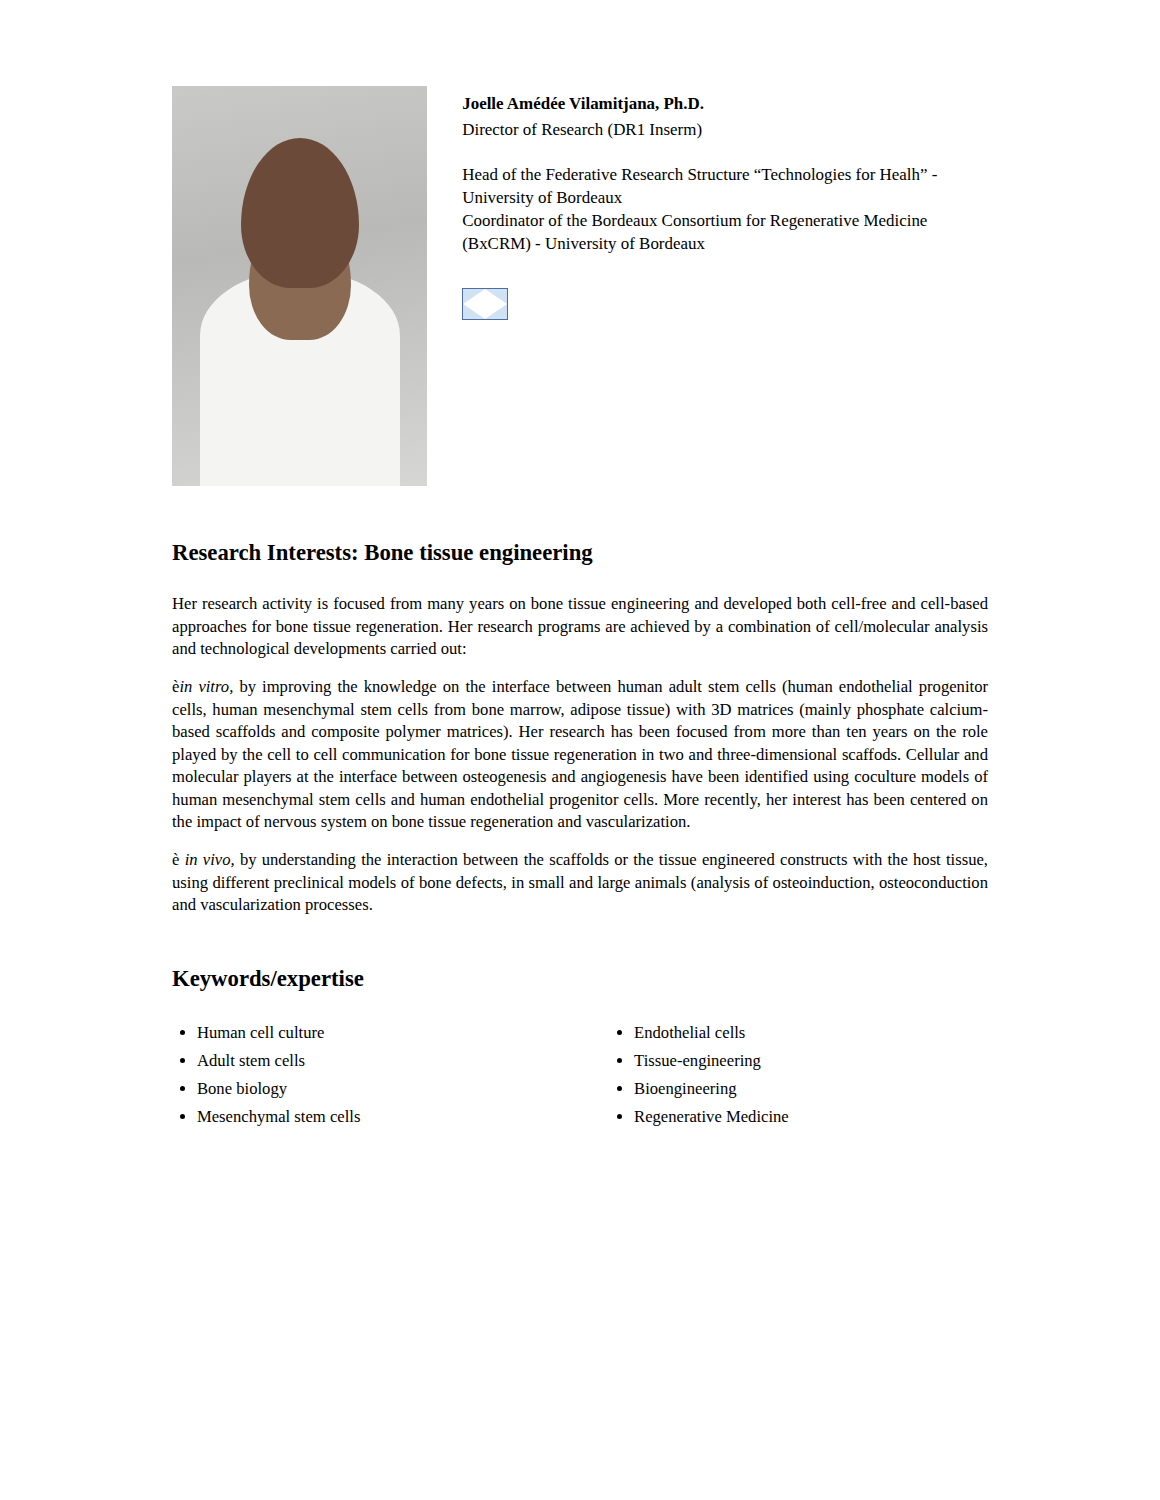Joelle Amédée Vilamitjana, Ph.D.
Director of Research (DR1 Inserm)
Head of the Federative Research Structure “Technologies for Healh” - University of Bordeaux
Coordinator of the Bordeaux Consortium for Regenerative Medicine (BxCRM) - University of Bordeaux
Research Interests: Bone tissue engineering
Her research activity is focused from many years on bone tissue engineering and developed both cell-free and cell-based approaches for bone tissue regeneration. Her research programs are achieved by a combination of cell/molecular analysis and technological developments carried out:
èin vitro, by improving the knowledge on the interface between human adult stem cells (human endothelial progenitor cells, human mesenchymal stem cells from bone marrow, adipose tissue) with 3D matrices (mainly phosphate calcium-based scaffolds and composite polymer matrices). Her research has been focused from more than ten years on the role played by the cell to cell communication for bone tissue regeneration in two and three-dimensional scaffods. Cellular and molecular players at the interface between osteogenesis and angiogenesis have been identified using coculture models of human mesenchymal stem cells and human endothelial progenitor cells. More recently, her interest has been centered on the impact of nervous system on bone tissue regeneration and vascularization.
è in vivo, by understanding the interaction between the scaffolds or the tissue engineered constructs with the host tissue, using different preclinical models of bone defects, in small and large animals (analysis of osteoinduction, osteoconduction and vascularization processes.
Keywords/expertise
Human cell culture
Adult stem cells
Bone biology
Mesenchymal stem cells
Endothelial cells
Tissue-engineering
Bioengineering
Regenerative Medicine